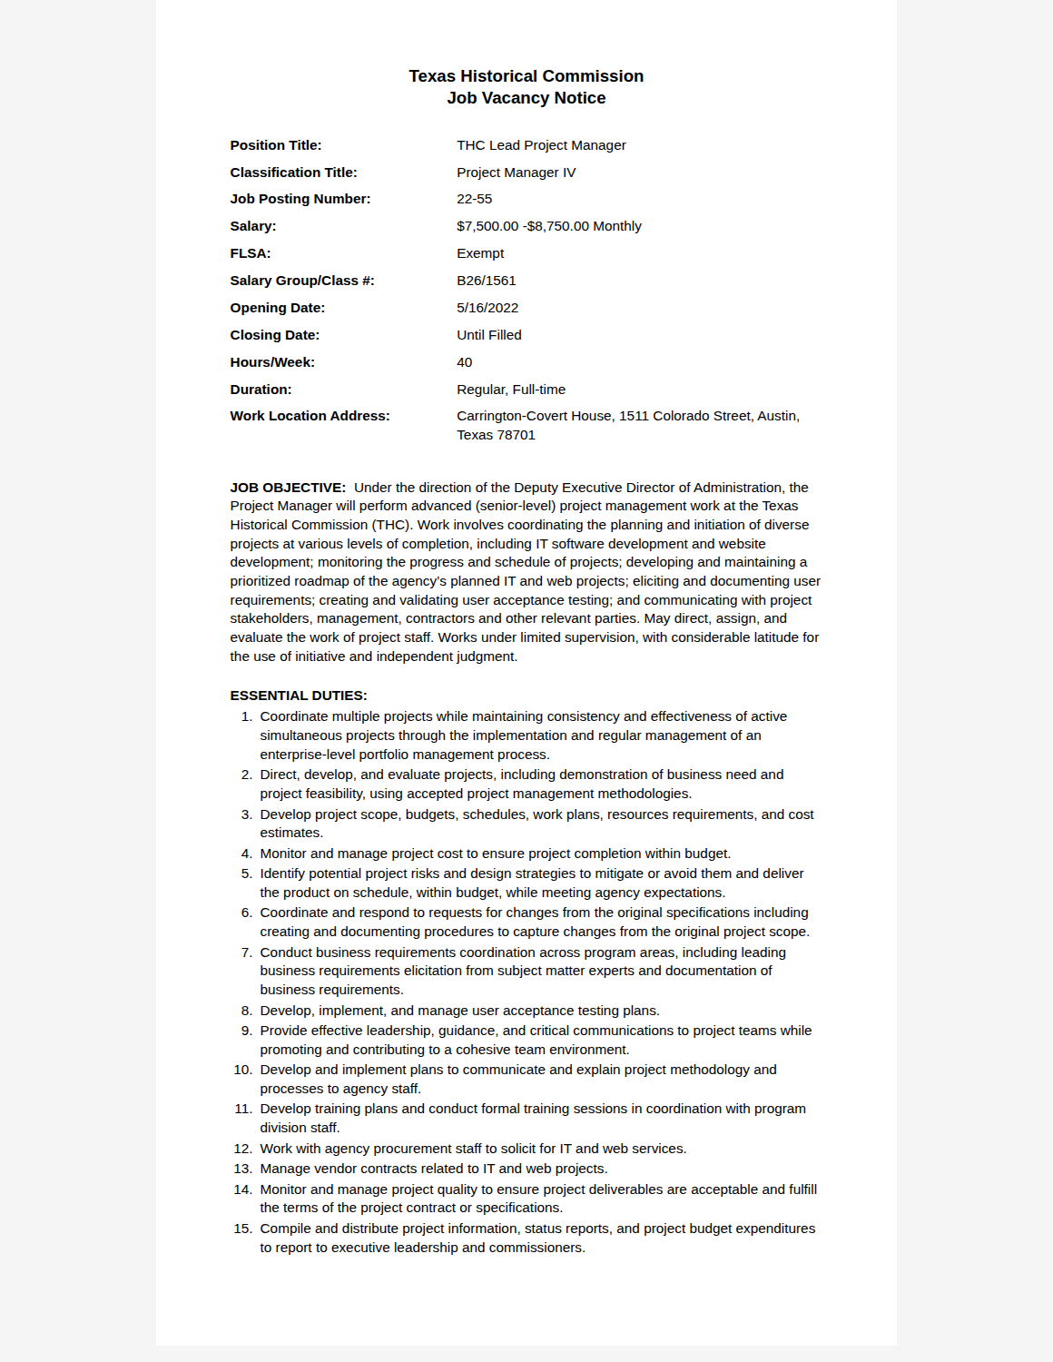Texas Historical CommissionJob Vacancy Notice
| Position Title: | THC Lead Project Manager |
| Classification Title: | Project Manager IV |
| Job Posting Number: | 22-55 |
| Salary: | $7,500.00 -$8,750.00 Monthly |
| FLSA: | Exempt |
| Salary Group/Class #: | B26/1561 |
| Opening Date: | 5/16/2022 |
| Closing Date: | Until Filled |
| Hours/Week: | 40 |
| Duration: | Regular, Full-time |
| Work Location Address: | Carrington-Covert House, 1511 Colorado Street, Austin, Texas 78701 |
JOB OBJECTIVE: Under the direction of the Deputy Executive Director of Administration, the Project Manager will perform advanced (senior-level) project management work at the Texas Historical Commission (THC). Work involves coordinating the planning and initiation of diverse projects at various levels of completion, including IT software development and website development; monitoring the progress and schedule of projects; developing and maintaining a prioritized roadmap of the agency’s planned IT and web projects; eliciting and documenting user requirements; creating and validating user acceptance testing; and communicating with project stakeholders, management, contractors and other relevant parties. May direct, assign, and evaluate the work of project staff. Works under limited supervision, with considerable latitude for the use of initiative and independent judgment.
ESSENTIAL DUTIES:
Coordinate multiple projects while maintaining consistency and effectiveness of active simultaneous projects through the implementation and regular management of an enterprise-level portfolio management process.
Direct, develop, and evaluate projects, including demonstration of business need and project feasibility, using accepted project management methodologies.
Develop project scope, budgets, schedules, work plans, resources requirements, and cost estimates.
Monitor and manage project cost to ensure project completion within budget.
Identify potential project risks and design strategies to mitigate or avoid them and deliver the product on schedule, within budget, while meeting agency expectations.
Coordinate and respond to requests for changes from the original specifications including creating and documenting procedures to capture changes from the original project scope.
Conduct business requirements coordination across program areas, including leading business requirements elicitation from subject matter experts and documentation of business requirements.
Develop, implement, and manage user acceptance testing plans.
Provide effective leadership, guidance, and critical communications to project teams while promoting and contributing to a cohesive team environment.
Develop and implement plans to communicate and explain project methodology and processes to agency staff.
Develop training plans and conduct formal training sessions in coordination with program division staff.
Work with agency procurement staff to solicit for IT and web services.
Manage vendor contracts related to IT and web projects.
Monitor and manage project quality to ensure project deliverables are acceptable and fulfill the terms of the project contract or specifications.
Compile and distribute project information, status reports, and project budget expenditures to report to executive leadership and commissioners.